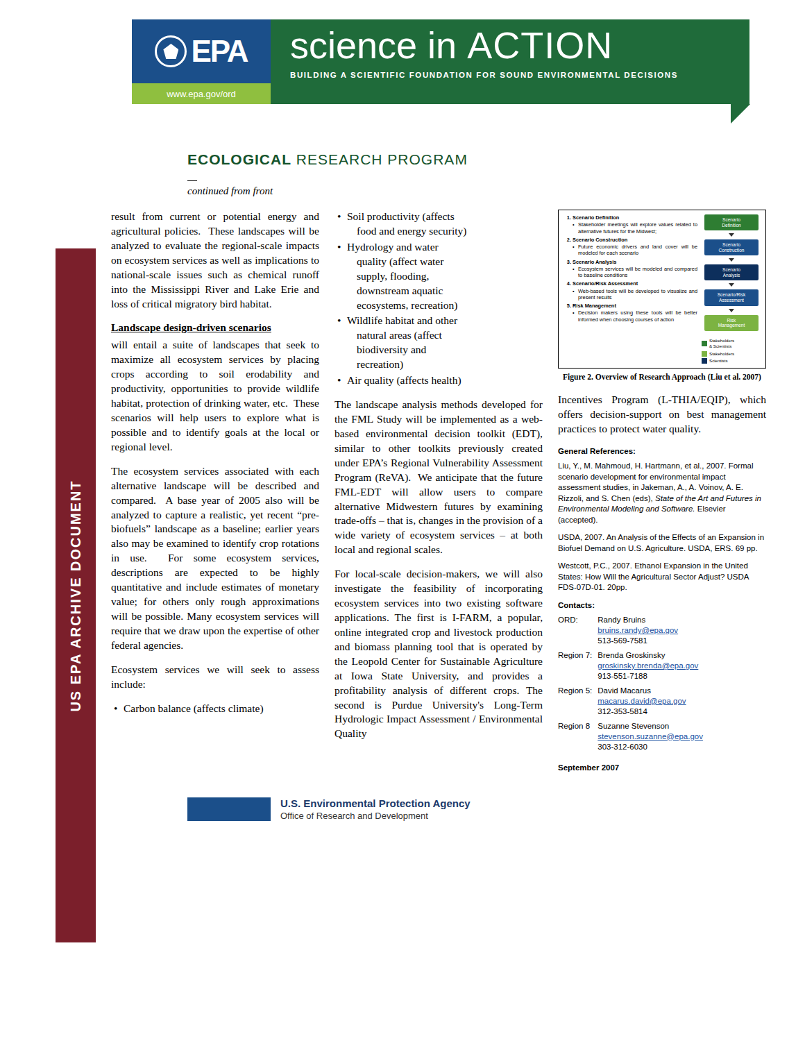US EPA ARCHIVE DOCUMENT
EPA
www.epa.gov/ord
science in ACTION
BUILDING A SCIENTIFIC FOUNDATION FOR SOUND ENVIRONMENTAL DECISIONS
ECOLOGICAL RESEARCH PROGRAM
continued from front
result from current or potential energy and agricultural policies. These landscapes will be analyzed to evaluate the regional-scale impacts on ecosystem services as well as implications to national-scale issues such as chemical runoff into the Mississippi River and Lake Erie and loss of critical migratory bird habitat.
Landscape design-driven scenarios
will entail a suite of landscapes that seek to maximize all ecosystem services by placing crops according to soil erodability and productivity, opportunities to provide wildlife habitat, protection of drinking water, etc. These scenarios will help users to explore what is possible and to identify goals at the local or regional level.
The ecosystem services associated with each alternative landscape will be described and compared. A base year of 2005 also will be analyzed to capture a realistic, yet recent “pre-biofuels” landscape as a baseline; earlier years also may be examined to identify crop rotations in use. For some ecosystem services, descriptions are expected to be highly quantitative and include estimates of monetary value; for others only rough approximations will be possible. Many ecosystem services will require that we draw upon the expertise of other federal agencies.
Ecosystem services we will seek to assess include:
Carbon balance (affects climate)
Soil productivity (affectsfood and energy security)
Hydrology and waterquality (affect water supply, flooding, downstream aquatic ecosystems, recreation)
Wildlife habitat and othernatural areas (affect biodiversity and recreation)
Air quality (affects health)
The landscape analysis methods developed for the FML Study will be implemented as a web-based environmental decision toolkit (EDT), similar to other toolkits previously created under EPA’s Regional Vulnerability Assessment Program (ReVA). We anticipate that the future FML-EDT will allow users to compare alternative Midwestern futures by examining trade-offs – that is, changes in the provision of a wide variety of ecosystem services – at both local and regional scales.
For local-scale decision-makers, we will also investigate the feasibility of incorporating ecosystem services into two existing software applications. The first is I-FARM, a popular, online integrated crop and livestock production and biomass planning tool that is operated by the Leopold Center for Sustainable Agriculture at Iowa State University, and provides a profitability analysis of different crops. The second is Purdue University's Long-Term Hydrologic Impact Assessment / Environmental Quality
Scenario Definition
Stakeholder meetings will explore values related to alternative futures for the Midwest;
Scenario Construction
Future economic drivers and land cover will be modeled for each scenario
Scenario Analysis
Ecosystem services will be modeled and compared to baseline conditions
Scenario/Risk Assessment
Web-based tools will be developed to visualize and present results
Risk Management
Decision makers using these tools will be better informed when choosing courses of action
Scenario
Definition
Scenario
Construction
Scenario
Analysis
Scenario/Risk
Assessment
Risk
Management
Stakeholders
& Scientists
Stakeholders
Scientists
Figure 2. Overview of Research Approach (Liu et al. 2007)
Incentives Program (L-THIA/EQIP), which offers decision-support on best management practices to protect water quality.
General References:
Liu, Y., M. Mahmoud, H. Hartmann, et al., 2007. Formal scenario development for environmental impact assessment studies, in Jakeman, A., A. Voinov, A. E. Rizzoli, and S. Chen (eds), State of the Art and Futures in Environmental Modeling and Software. Elsevier (accepted).
USDA, 2007. An Analysis of the Effects of an Expansion in Biofuel Demand on U.S. Agriculture. USDA, ERS. 69 pp.
Westcott, P.C., 2007. Ethanol Expansion in the United States: How Will the Agricultural Sector Adjust? USDA FDS-07D-01. 20pp.
Contacts:
| ORD: | Randy Bruins bruins.randy@epa.gov 513-569-7581 |
| Region 7: | Brenda Groskinsky groskinsky.brenda@epa.gov 913-551-7188 |
| Region 5: | David Macarus macarus.david@epa.gov 312-353-5814 |
| Region 8 | Suzanne Stevenson stevenson.suzanne@epa.gov 303-312-6030 |
September 2007
U.S. Environmental Protection Agency
Office of Research and Development